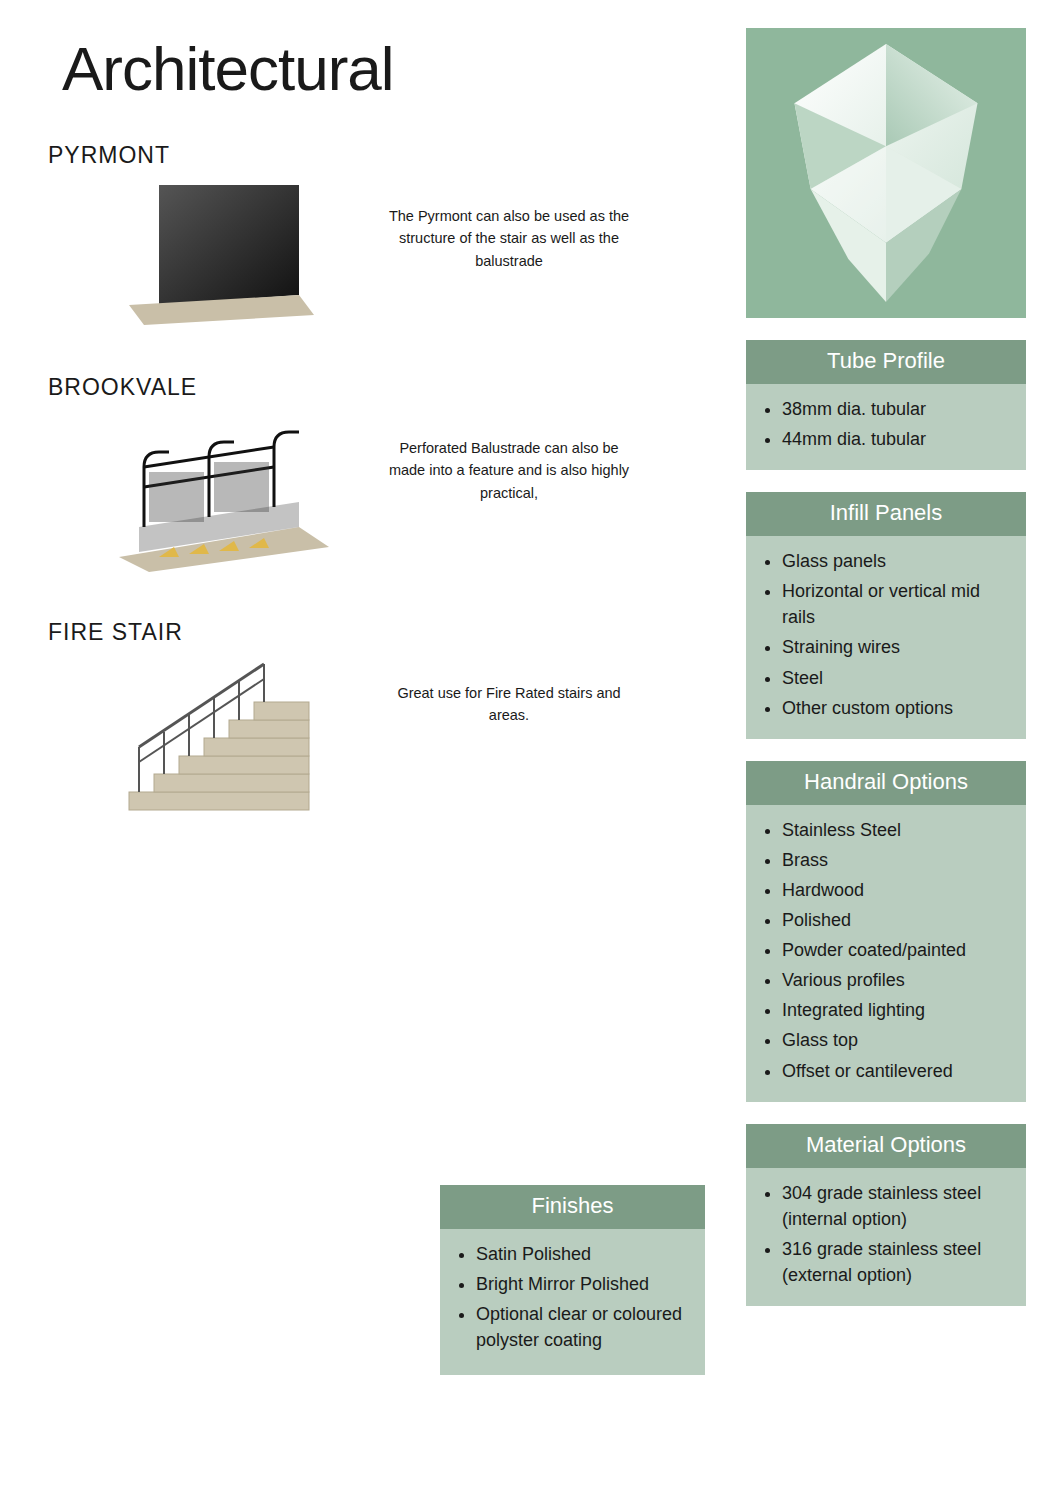Architectural
PYRMONT
The Pyrmont can also be used as the structure of the stair as well as the balustrade
BROOKVALE
Perforated Balustrade can also be made into a feature and is also highly practical,
FIRE STAIR
Great use for Fire Rated stairs and areas.
Tube Profile
38mm dia. tubular
44mm dia. tubular
Infill Panels
Glass panels
Horizontal or vertical mid rails
Straining wires
Steel
Other custom options
Handrail Options
Stainless Steel
Brass
Hardwood
Polished
Powder coated/painted
Various profiles
Integrated lighting
Glass top
Offset or cantilevered
Material Options
304 grade stainless steel (internal option)
316 grade stainless steel (external option)
Finishes
Satin Polished
Bright Mirror Polished
Optional clear or coloured polyster coating